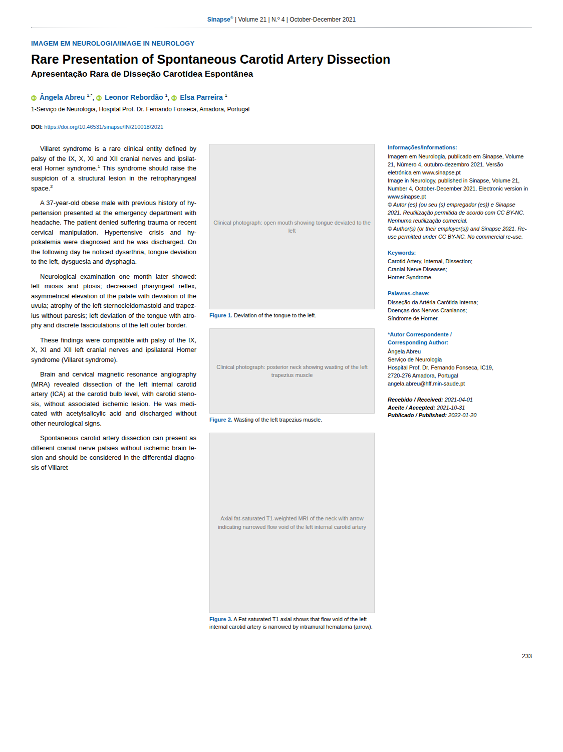Sinapse® | Volume 21 | N.º 4 | October-December 2021
IMAGEM EM NEUROLOGIA/IMAGE IN NEUROLOGY
Rare Presentation of Spontaneous Carotid Artery Dissection
Apresentação Rara de Disseção Carotídea Espontânea
iD Ângela Abreu 1,*, iD Leonor Rebordão 1, iD Elsa Parreira 1
1-Serviço de Neurologia, Hospital Prof. Dr. Fernando Fonseca, Amadora, Portugal
DOI: https://doi.org/10.46531/sinapse/IN/210018/2021
Villaret syndrome is a rare clinical entity defined by palsy of the IX, X, XI and XII cranial nerves and ipsilateral Horner syndrome.1 This syndrome should raise the suspicion of a structural lesion in the retropharyngeal space.2
A 37-year-old obese male with previous history of hypertension presented at the emergency department with headache. The patient denied suffering trauma or recent cervical manipulation. Hypertensive crisis and hypokalemia were diagnosed and he was discharged. On the following day he noticed dysarthria, tongue deviation to the left, dysguesia and dysphagia.
Neurological examination one month later showed: left miosis and ptosis; decreased pharyngeal reflex, asymmetrical elevation of the palate with deviation of the uvula; atrophy of the left sternocleidomastoid and trapezius without paresis; left deviation of the tongue with atrophy and discrete fasciculations of the left outer border.
These findings were compatible with palsy of the IX, X, XI and XII left cranial nerves and ipsilateral Horner syndrome (Villaret syndrome).
Brain and cervical magnetic resonance angiography (MRA) revealed dissection of the left internal carotid artery (ICA) at the carotid bulb level, with carotid stenosis, without associated ischemic lesion. He was medicated with acetylsalicylic acid and discharged without other neurological signs.
Spontaneous carotid artery dissection can present as different cranial nerve palsies without ischemic brain lesion and should be considered in the differential diagnosis of Villaret
Clinical photograph: open mouth showing tongue deviated to the left
Figure 1. Deviation of the tongue to the left.
Clinical photograph: posterior neck showing wasting of the left trapezius muscle
Figure 2. Wasting of the left trapezius muscle.
Axial fat-saturated T1-weighted MRI of the neck with arrow indicating narrowed flow void of the left internal carotid artery
Figure 3. A Fat saturated T1 axial shows that flow void of the left internal carotid artery is narrowed by intramural hematoma (arrow).
Informações/Informations:
Imagem em Neurologia, publicado em Sinapse, Volume 21, Número 4, outubro-dezembro 2021. Versão eletrónica em www.sinapse.pt
Image in Neurology, published in Sinapse, Volume 21, Number 4, October-December 2021. Electronic version in www.sinapse.pt
© Autor (es) (ou seu (s) empregador (es)) e Sinapse 2021. Reutilização permitida de acordo com CC BY-NC. Nenhuma reutilização comercial.
© Author(s) (or their employer(s)) and Sinapse 2021. Re-use permitted under CC BY-NC. No commercial re-use.
Keywords:
Carotid Artery, Internal, Dissection;
Cranial Nerve Diseases;
Horner Syndrome.
Palavras-chave:
Disseção da Artéria Carótida Interna;
Doenças dos Nervos Cranianos;
Síndrome de Horner.
*Autor Correspondente /
Corresponding Author:
Ângela Abreu
Serviço de Neurologia
Hospital Prof. Dr. Fernando Fonseca, IC19,
2720-276 Amadora, Portugal
angela.abreu@hff.min-saude.pt
Recebido / Received: 2021-04-01
Aceite / Accepted: 2021-10-31
Publicado / Published: 2022-01-20
233